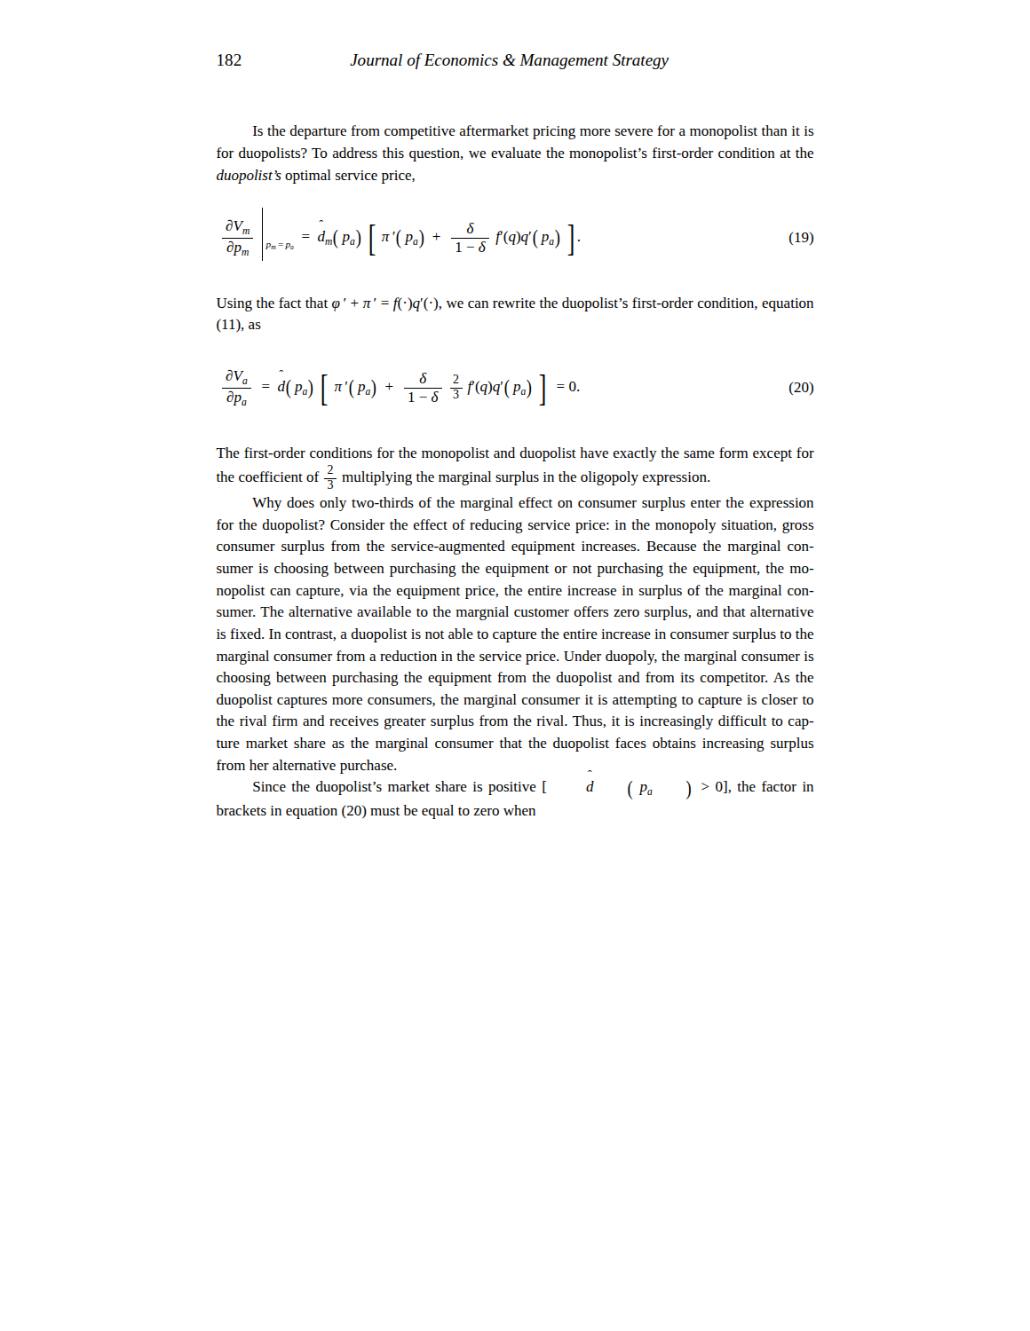182
Journal of Economics & Management Strategy
Is the departure from competitive aftermarket pricing more severe for a monopolist than it is for duopolists? To address this question, we evaluate the monopolist’s first-order condition at the duopolist’s optimal service price,
∂Vm ∂pm pm = pa = ̂d m( pa) [ π ′( pa) + δ 1 − δ f′(q)q′( pa) ].
(19)
Using the fact that φ ′ + π ′ = f(·)q′(·), we can rewrite the duopolist’s first-order condition, equation (11), as
∂Va ∂pa = ̂d( pa) [ π ′( pa) + δ 1 − δ 2 3 f′(q)q′( pa) ] = 0.
(20)
The first-order conditions for the monopolist and duopolist have exactly the same form except for the coefficient of 23 multiplying the marginal surplus in the oligopoly expression.
Why does only two-thirds of the marginal effect on consumer surplus enter the expression for the duopolist? Consider the effect of reducing service price: in the monopoly situation, gross consumer surplus from the service-augmented equipment increases. Because the marginal consumer is choosing between purchasing the equipment or not purchasing the equipment, the monopolist can capture, via the equipment price, the entire increase in surplus of the marginal consumer. The alternative available to the margnial customer offers zero surplus, and that alternative is fixed. In contrast, a duopolist is not able to capture the entire increase in consumer surplus to the marginal consumer from a reduction in the service price. Under duopoly, the marginal consumer is choosing between purchasing the equipment from the duopolist and from its competitor. As the duopolist captures more consumers, the marginal consumer it is attempting to capture is closer to the rival firm and receives greater surplus from the rival. Thus, it is increasingly difficult to capture market share as the marginal consumer that the duopolist faces obtains increasing surplus from her alternative purchase.
Since the duopolist’s market share is positive [ ̂d( pa) > 0], the factor in brackets in equation (20) must be equal to zero when